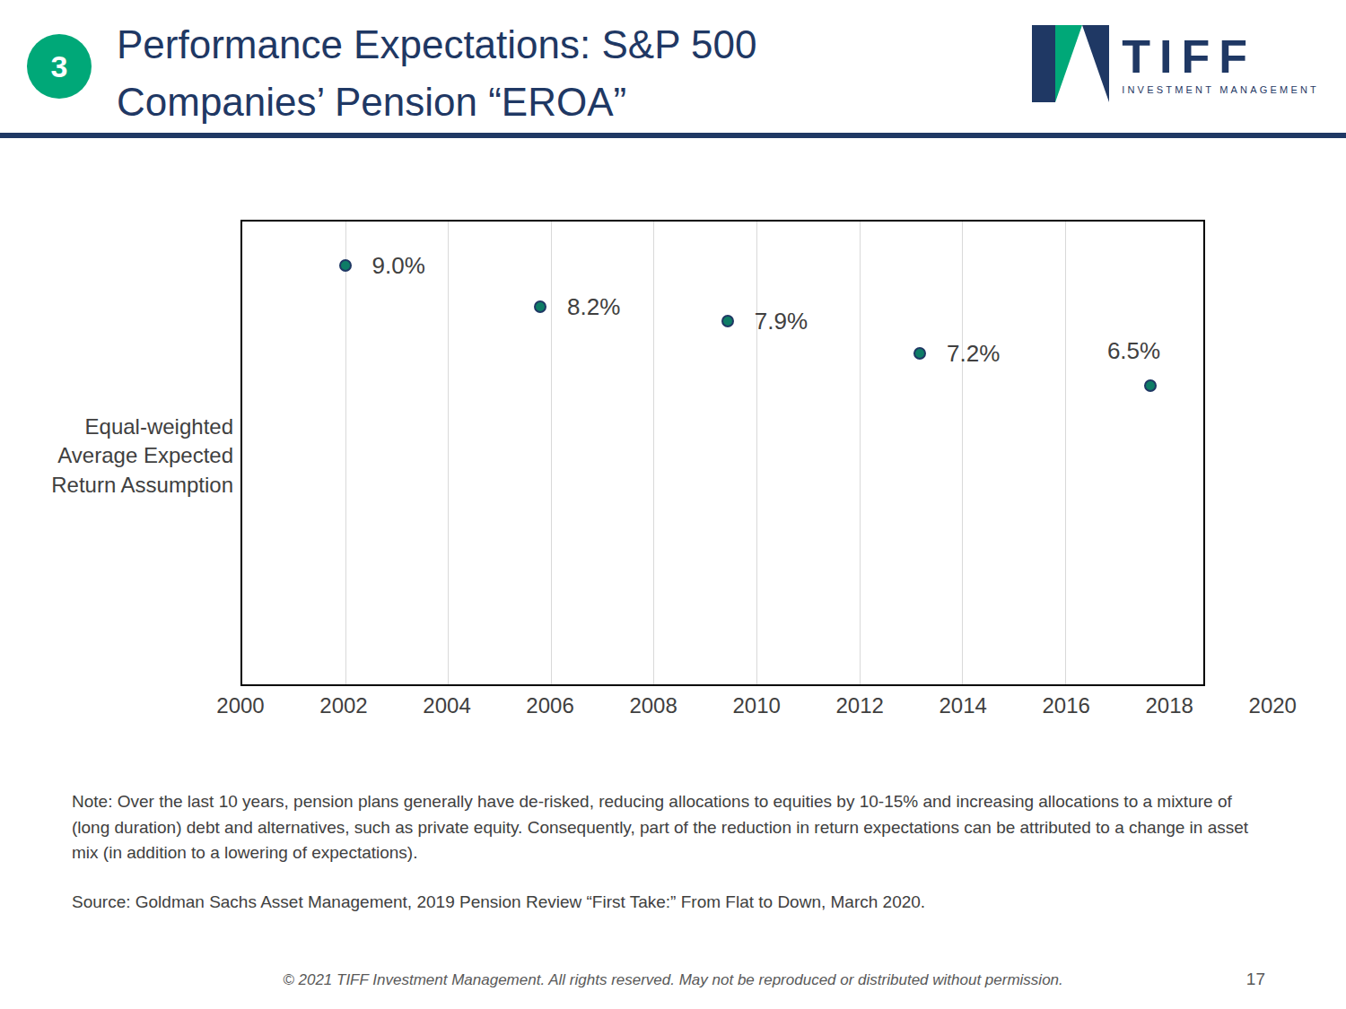3
Performance Expectations: S&P 500
Companies’ Pension “EROA”
TIFF
INVESTMENT MANAGEMENT
Equal-weighted
Average Expected
Return Assumption
9.0%
8.2%
7.9%
7.2%
6.5%
2000 2002 2004 2006 2008 2010 2012 2014 2016 2018 2020
Note: Over the last 10 years, pension plans generally have de-risked, reducing allocations to equities by 10-15% and increasing allocations to a mixture of (long duration) debt and alternatives, such as private equity. Consequently, part of the reduction in return expectations can be attributed to a change in asset mix (in addition to a lowering of expectations).
Source: Goldman Sachs Asset Management, 2019 Pension Review “First Take:” From Flat to Down, March 2020.
© 2021 TIFF Investment Management. All rights reserved. May not be reproduced or distributed without permission.
17